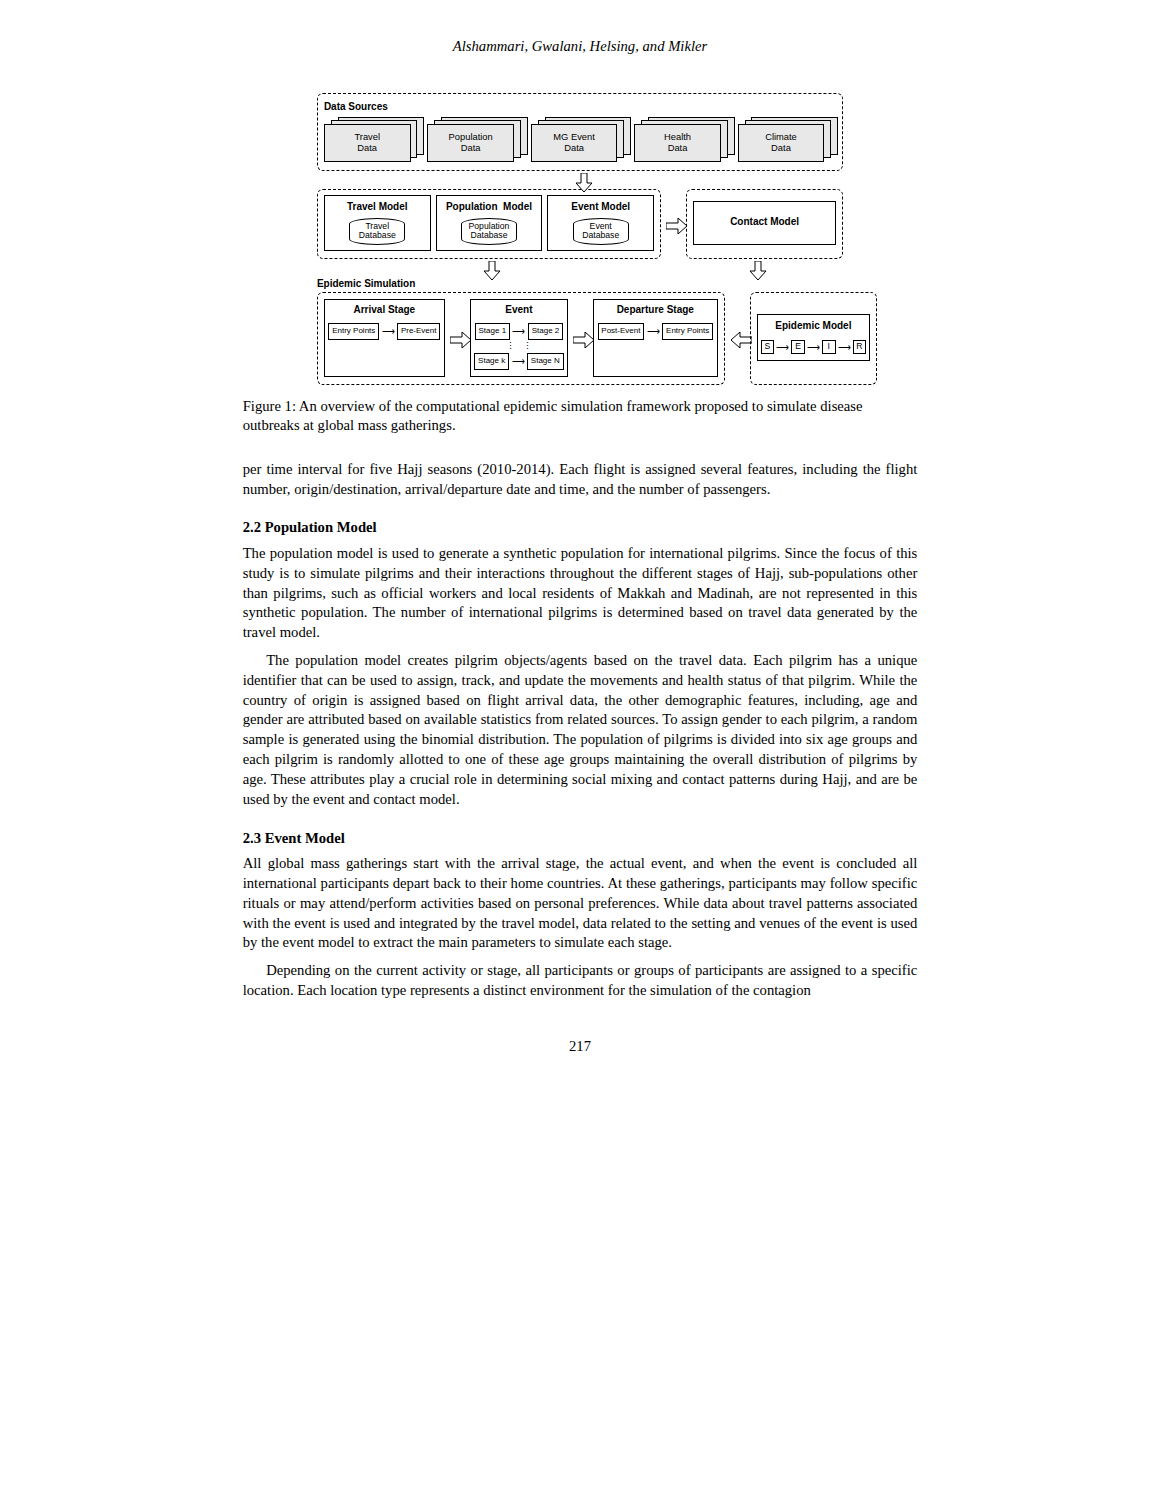Alshammari, Gwalani, Helsing, and Mikler
Data Sources
Travel
Data
Population
Data
MG Event
Data
Health
Data
Climate
Data
Travel Model
Travel
Database
Population Model
Population
Database
Event Model
Event
Database
Contact Model
Epidemic Simulation
Arrival Stage
Entry Points ⟶ Pre-Event
Event
Stage 1 ⟶ Stage 2
⋮ ⋮
Stage k ⟶ Stage N
Departure Stage
Post-Event ⟶ Entry Points
Epidemic Model
S ⟶ E ⟶ I ⟶ R
Figure 1: An overview of the computational epidemic simulation framework proposed to simulate disease outbreaks at global mass gatherings.
per time interval for five Hajj seasons (2010-2014). Each flight is assigned several features, including the flight number, origin/destination, arrival/departure date and time, and the number of passengers.
2.2 Population Model
The population model is used to generate a synthetic population for international pilgrims. Since the focus of this study is to simulate pilgrims and their interactions throughout the different stages of Hajj, sub-populations other than pilgrims, such as official workers and local residents of Makkah and Madinah, are not represented in this synthetic population. The number of international pilgrims is determined based on travel data generated by the travel model.
The population model creates pilgrim objects/agents based on the travel data. Each pilgrim has a unique identifier that can be used to assign, track, and update the movements and health status of that pilgrim. While the country of origin is assigned based on flight arrival data, the other demographic features, including, age and gender are attributed based on available statistics from related sources. To assign gender to each pilgrim, a random sample is generated using the binomial distribution. The population of pilgrims is divided into six age groups and each pilgrim is randomly allotted to one of these age groups maintaining the overall distribution of pilgrims by age. These attributes play a crucial role in determining social mixing and contact patterns during Hajj, and are be used by the event and contact model.
2.3 Event Model
All global mass gatherings start with the arrival stage, the actual event, and when the event is concluded all international participants depart back to their home countries. At these gatherings, participants may follow specific rituals or may attend/perform activities based on personal preferences. While data about travel patterns associated with the event is used and integrated by the travel model, data related to the setting and venues of the event is used by the event model to extract the main parameters to simulate each stage.
Depending on the current activity or stage, all participants or groups of participants are assigned to a specific location. Each location type represents a distinct environment for the simulation of the contagion
217